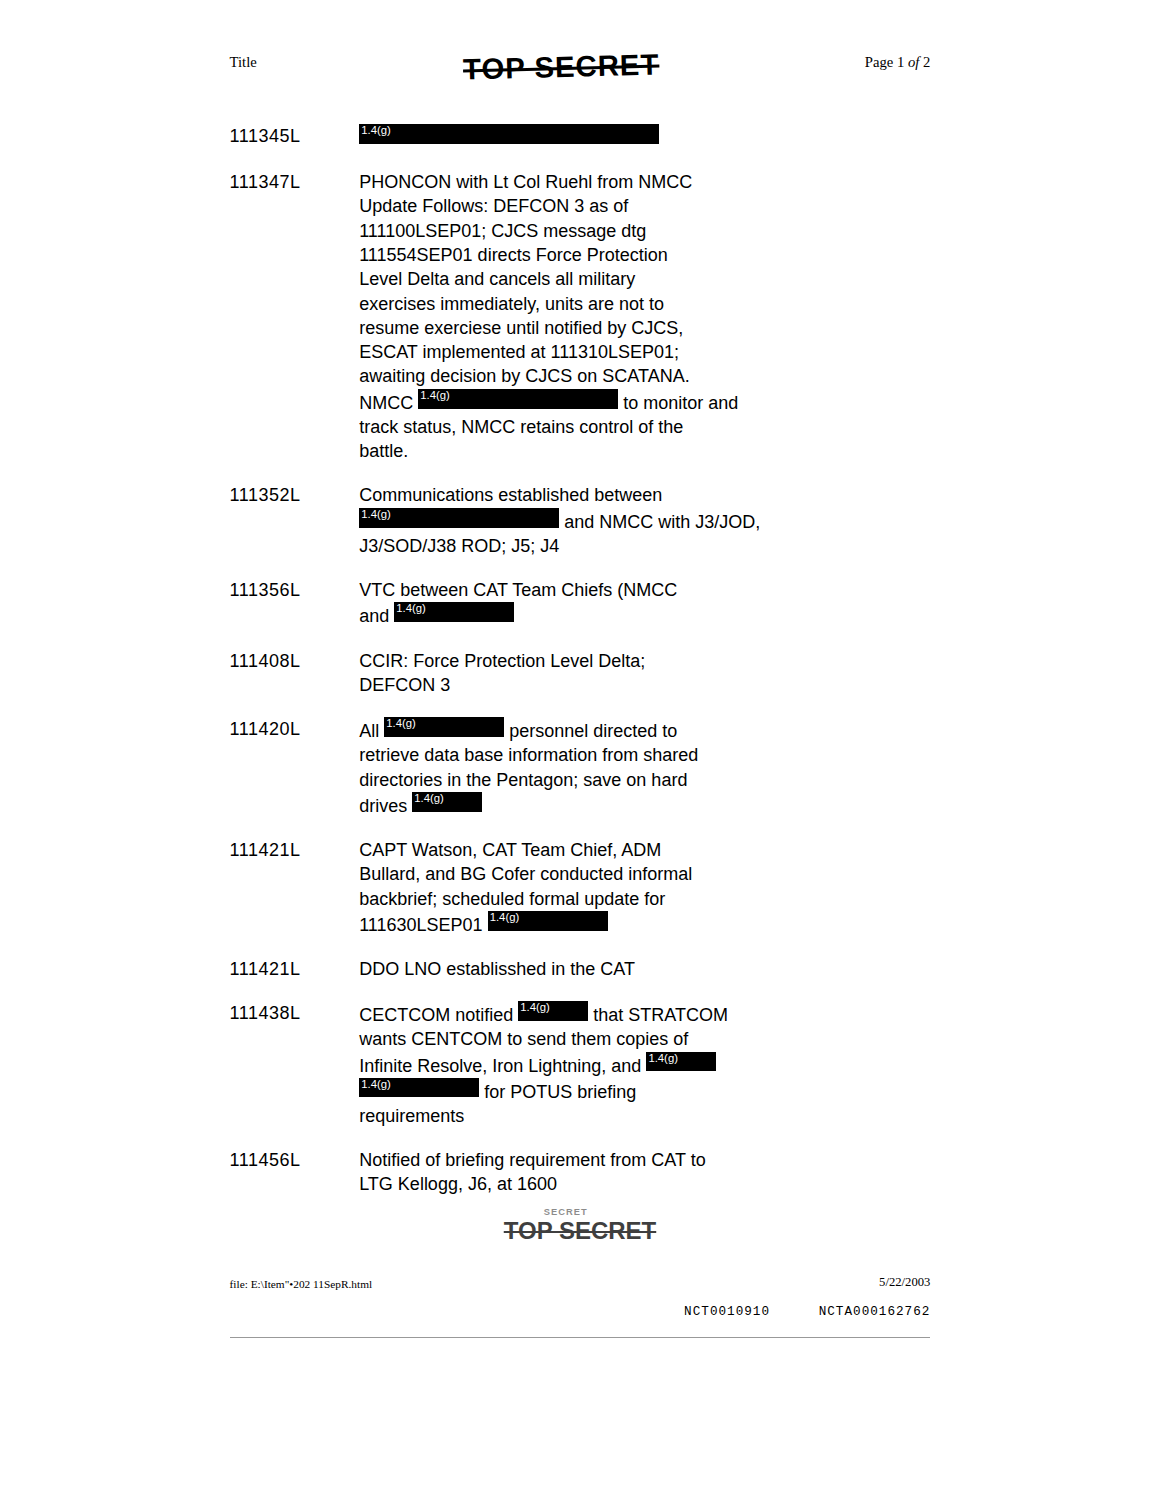Title
TOP SECRET
Page 1 of 2
111345L
1.4(g)
111347L
PHONCON with Lt Col Ruehl from NMCC
Update Follows: DEFCON 3 as of
111100LSEP01; CJCS message dtg
111554SEP01 directs Force Protection
Level Delta and cancels all military
exercises immediately, units are not to
resume exerciese until notified by CJCS,
ESCAT implemented at 111310LSEP01;
awaiting decision by CJCS on SCATANA.
NMCC 1.4(g) to monitor and
track status, NMCC retains control of the
battle.
111352L
Communications established between
1.4(g) and NMCC with J3/JOD,
J3/SOD/J38 ROD; J5; J4
111356L
VTC between CAT Team Chiefs (NMCC
and 1.4(g)
111408L
CCIR: Force Protection Level Delta;
DEFCON 3
111420L
All 1.4(g) personnel directed to
retrieve data base information from shared
directories in the Pentagon; save on hard
drives 1.4(g)
111421L
CAPT Watson, CAT Team Chief, ADM
Bullard, and BG Cofer conducted informal
backbrief; scheduled formal update for
111630LSEP01 1.4(g)
111421L
DDO LNO establisshed in the CAT
111438L
CECTCOM notified 1.4(g) that STRATCOM
wants CENTCOM to send them copies of
Infinite Resolve, Iron Lightning, and 1.4(g)
1.4(g) for POTUS briefing
requirements
111456L
Notified of briefing requirement from CAT to
LTG Kellogg, J6, at 1600
SECRET TOP SECRET
file: E:\Item"•202 11SepR.html
5/22/2003
NCT0010910 NCTA000162762